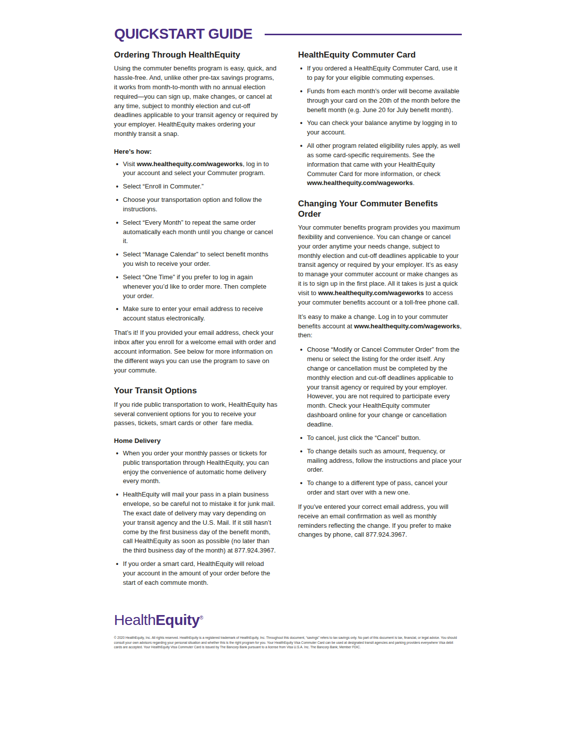QUICKSTART GUIDE
Ordering Through HealthEquity
Using the commuter benefits program is easy, quick, and hassle-free. And, unlike other pre-tax savings programs, it works from month-to-month with no annual election required—you can sign up, make changes, or cancel at any time, subject to monthly election and cut-off deadlines applicable to your transit agency or required by your employer. HealthEquity makes ordering your monthly transit a snap.
Here’s how:
Visit www.healthequity.com/wageworks, log in to your account and select your Commuter program.
Select “Enroll in Commuter.”
Choose your transportation option and follow the instructions.
Select “Every Month” to repeat the same order automatically each month until you change or cancel it.
Select “Manage Calendar” to select benefit months you wish to receive your order.
Select “One Time” if you prefer to log in again whenever you’d like to order more. Then complete your order.
Make sure to enter your email address to receive account status electronically.
That’s it! If you provided your email address, check your inbox after you enroll for a welcome email with order and account information. See below for more information on the different ways you can use the program to save on your commute.
Your Transit Options
If you ride public transportation to work, HealthEquity has several convenient options for you to receive your passes, tickets, smart cards or other fare media.
Home Delivery
When you order your monthly passes or tickets for public transportation through HealthEquity, you can enjoy the convenience of automatic home delivery every month.
HealthEquity will mail your pass in a plain business envelope, so be careful not to mistake it for junk mail. The exact date of delivery may vary depending on your transit agency and the U.S. Mail. If it still hasn’t come by the first business day of the benefit month, call HealthEquity as soon as possible (no later than the third business day of the month) at 877.924.3967.
If you order a smart card, HealthEquity will reload your account in the amount of your order before the start of each commute month.
HealthEquity Commuter Card
If you ordered a HealthEquity Commuter Card, use it to pay for your eligible commuting expenses.
Funds from each month’s order will become available through your card on the 20th of the month before the benefit month (e.g. June 20 for July benefit month).
You can check your balance anytime by logging in to your account.
All other program related eligibility rules apply, as well as some card-specific requirements. See the information that came with your HealthEquity Commuter Card for more information, or check www.healthequity.com/wageworks.
Changing Your Commuter Benefits Order
Your commuter benefits program provides you maximum flexibility and convenience. You can change or cancel your order anytime your needs change, subject to monthly election and cut-off deadlines applicable to your transit agency or required by your employer. It’s as easy to manage your commuter account or make changes as it is to sign up in the first place. All it takes is just a quick visit to www.healthequity.com/wageworks to access your commuter benefits account or a toll-free phone call.
It’s easy to make a change. Log in to your commuter benefits account at www.healthequity.com/wageworks, then:
Choose “Modify or Cancel Commuter Order” from the menu or select the listing for the order itself. Any change or cancellation must be completed by the monthly election and cut-off deadlines applicable to your transit agency or required by your employer. However, you are not required to participate every month. Check your HealthEquity commuter dashboard online for your change or cancellation deadline.
To cancel, just click the “Cancel” button.
To change details such as amount, frequency, or mailing address, follow the instructions and place your order.
To change to a different type of pass, cancel your order and start over with a new one.
If you’ve entered your correct email address, you will receive an email confirmation as well as monthly reminders reflecting the change. If you prefer to make changes by phone, call 877.924.3967.
HealthEquity®
© 2020 HealthEquity, Inc. All rights reserved. HealthEquity is a registered trademark of HealthEquity, Inc. Throughout this document, “savings” refers to tax savings only. No part of this document is tax, financial, or legal advice. You should consult your own advisors regarding your personal situation and whether this is the right program for you. Your HealthEquity Visa Commuter Card can be used at designated transit agencies and parking providers everywhere Visa debit cards are accepted. Your HealthEquity Visa Commuter Card is issued by The Bancorp Bank pursuant to a license from Visa U.S.A. Inc. The Bancorp Bank; Member FDIC.